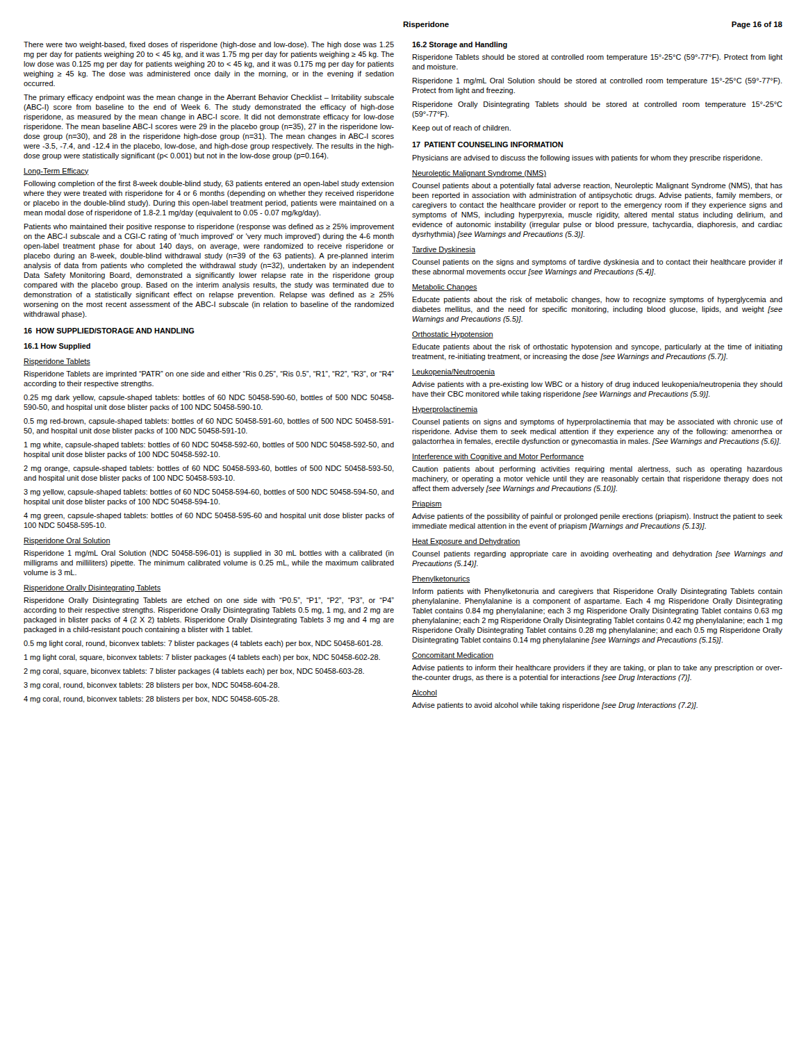Risperidone Page 16 of 18
There were two weight-based, fixed doses of risperidone (high-dose and low-dose). The high dose was 1.25 mg per day for patients weighing 20 to < 45 kg, and it was 1.75 mg per day for patients weighing ≥ 45 kg. The low dose was 0.125 mg per day for patients weighing 20 to < 45 kg, and it was 0.175 mg per day for patients weighing ≥ 45 kg. The dose was administered once daily in the morning, or in the evening if sedation occurred.
The primary efficacy endpoint was the mean change in the Aberrant Behavior Checklist – Irritability subscale (ABC-I) score from baseline to the end of Week 6. The study demonstrated the efficacy of high-dose risperidone, as measured by the mean change in ABC-I score. It did not demonstrate efficacy for low-dose risperidone. The mean baseline ABC-I scores were 29 in the placebo group (n=35), 27 in the risperidone low-dose group (n=30), and 28 in the risperidone high-dose group (n=31). The mean changes in ABC-I scores were -3.5, -7.4, and -12.4 in the placebo, low-dose, and high-dose group respectively. The results in the high-dose group were statistically significant (p< 0.001) but not in the low-dose group (p=0.164).
Long-Term Efficacy
Following completion of the first 8-week double-blind study, 63 patients entered an open-label study extension where they were treated with risperidone for 4 or 6 months (depending on whether they received risperidone or placebo in the double-blind study). During this open-label treatment period, patients were maintained on a mean modal dose of risperidone of 1.8-2.1 mg/day (equivalent to 0.05 - 0.07 mg/kg/day).
Patients who maintained their positive response to risperidone (response was defined as ≥ 25% improvement on the ABC-I subscale and a CGI-C rating of 'much improved' or 'very much improved') during the 4-6 month open-label treatment phase for about 140 days, on average, were randomized to receive risperidone or placebo during an 8-week, double-blind withdrawal study (n=39 of the 63 patients). A pre-planned interim analysis of data from patients who completed the withdrawal study (n=32), undertaken by an independent Data Safety Monitoring Board, demonstrated a significantly lower relapse rate in the risperidone group compared with the placebo group. Based on the interim analysis results, the study was terminated due to demonstration of a statistically significant effect on relapse prevention. Relapse was defined as ≥ 25% worsening on the most recent assessment of the ABC-I subscale (in relation to baseline of the randomized withdrawal phase).
16 HOW SUPPLIED/STORAGE AND HANDLING
16.1 How Supplied
Risperidone Tablets
Risperidone Tablets are imprinted “PATR” on one side and either “Ris 0.25”, “Ris 0.5”, “R1”, “R2”, “R3”, or “R4” according to their respective strengths.
0.25 mg dark yellow, capsule-shaped tablets: bottles of 60 NDC 50458-590-60, bottles of 500 NDC 50458-590-50, and hospital unit dose blister packs of 100 NDC 50458-590-10.
0.5 mg red-brown, capsule-shaped tablets: bottles of 60 NDC 50458-591-60, bottles of 500 NDC 50458-591-50, and hospital unit dose blister packs of 100 NDC 50458-591-10.
1 mg white, capsule-shaped tablets: bottles of 60 NDC 50458-592-60, bottles of 500 NDC 50458-592-50, and hospital unit dose blister packs of 100 NDC 50458-592-10.
2 mg orange, capsule-shaped tablets: bottles of 60 NDC 50458-593-60, bottles of 500 NDC 50458-593-50, and hospital unit dose blister packs of 100 NDC 50458-593-10.
3 mg yellow, capsule-shaped tablets: bottles of 60 NDC 50458-594-60, bottles of 500 NDC 50458-594-50, and hospital unit dose blister packs of 100 NDC 50458-594-10.
4 mg green, capsule-shaped tablets: bottles of 60 NDC 50458-595-60 and hospital unit dose blister packs of 100 NDC 50458-595-10.
Risperidone Oral Solution
Risperidone 1 mg/mL Oral Solution (NDC 50458-596-01) is supplied in 30 mL bottles with a calibrated (in milligrams and milliliters) pipette. The minimum calibrated volume is 0.25 mL, while the maximum calibrated volume is 3 mL.
Risperidone Orally Disintegrating Tablets
Risperidone Orally Disintegrating Tablets are etched on one side with “P0.5”, “P1”, “P2”, “P3”, or “P4” according to their respective strengths. Risperidone Orally Disintegrating Tablets 0.5 mg, 1 mg, and 2 mg are packaged in blister packs of 4 (2 X 2) tablets. Risperidone Orally Disintegrating Tablets 3 mg and 4 mg are packaged in a child-resistant pouch containing a blister with 1 tablet.
0.5 mg light coral, round, biconvex tablets: 7 blister packages (4 tablets each) per box, NDC 50458-601-28.
1 mg light coral, square, biconvex tablets: 7 blister packages (4 tablets each) per box, NDC 50458-602-28.
2 mg coral, square, biconvex tablets: 7 blister packages (4 tablets each) per box, NDC 50458-603-28.
3 mg coral, round, biconvex tablets: 28 blisters per box, NDC 50458-604-28.
4 mg coral, round, biconvex tablets: 28 blisters per box, NDC 50458-605-28.
16.2 Storage and Handling
Risperidone Tablets should be stored at controlled room temperature 15°-25°C (59°-77°F). Protect from light and moisture.
Risperidone 1 mg/mL Oral Solution should be stored at controlled room temperature 15°-25°C (59°-77°F). Protect from light and freezing.
Risperidone Orally Disintegrating Tablets should be stored at controlled room temperature 15°-25°C (59°-77°F).
Keep out of reach of children.
17 PATIENT COUNSELING INFORMATION
Physicians are advised to discuss the following issues with patients for whom they prescribe risperidone.
Neuroleptic Malignant Syndrome (NMS)
Counsel patients about a potentially fatal adverse reaction, Neuroleptic Malignant Syndrome (NMS), that has been reported in association with administration of antipsychotic drugs. Advise patients, family members, or caregivers to contact the healthcare provider or report to the emergency room if they experience signs and symptoms of NMS, including hyperpyrexia, muscle rigidity, altered mental status including delirium, and evidence of autonomic instability (irregular pulse or blood pressure, tachycardia, diaphoresis, and cardiac dysrhythmia) [see Warnings and Precautions (5.3)].
Tardive Dyskinesia
Counsel patients on the signs and symptoms of tardive dyskinesia and to contact their healthcare provider if these abnormal movements occur [see Warnings and Precautions (5.4)].
Metabolic Changes
Educate patients about the risk of metabolic changes, how to recognize symptoms of hyperglycemia and diabetes mellitus, and the need for specific monitoring, including blood glucose, lipids, and weight [see Warnings and Precautions (5.5)].
Orthostatic Hypotension
Educate patients about the risk of orthostatic hypotension and syncope, particularly at the time of initiating treatment, re-initiating treatment, or increasing the dose [see Warnings and Precautions (5.7)].
Leukopenia/Neutropenia
Advise patients with a pre-existing low WBC or a history of drug induced leukopenia/neutropenia they should have their CBC monitored while taking risperidone [see Warnings and Precautions (5.9)].
Hyperprolactinemia
Counsel patients on signs and symptoms of hyperprolactinemia that may be associated with chronic use of risperidone. Advise them to seek medical attention if they experience any of the following: amenorrhea or galactorrhea in females, erectile dysfunction or gynecomastia in males. [See Warnings and Precautions (5.6)].
Interference with Cognitive and Motor Performance
Caution patients about performing activities requiring mental alertness, such as operating hazardous machinery, or operating a motor vehicle until they are reasonably certain that risperidone therapy does not affect them adversely [see Warnings and Precautions (5.10)].
Priapism
Advise patients of the possibility of painful or prolonged penile erections (priapism). Instruct the patient to seek immediate medical attention in the event of priapism [Warnings and Precautions (5.13)].
Heat Exposure and Dehydration
Counsel patients regarding appropriate care in avoiding overheating and dehydration [see Warnings and Precautions (5.14)].
Phenylketonurics
Inform patients with Phenylketonuria and caregivers that Risperidone Orally Disintegrating Tablets contain phenylalanine. Phenylalanine is a component of aspartame. Each 4 mg Risperidone Orally Disintegrating Tablet contains 0.84 mg phenylalanine; each 3 mg Risperidone Orally Disintegrating Tablet contains 0.63 mg phenylalanine; each 2 mg Risperidone Orally Disintegrating Tablet contains 0.42 mg phenylalanine; each 1 mg Risperidone Orally Disintegrating Tablet contains 0.28 mg phenylalanine; and each 0.5 mg Risperidone Orally Disintegrating Tablet contains 0.14 mg phenylalanine [see Warnings and Precautions (5.15)].
Concomitant Medication
Advise patients to inform their healthcare providers if they are taking, or plan to take any prescription or over-the-counter drugs, as there is a potential for interactions [see Drug Interactions (7)].
Alcohol
Advise patients to avoid alcohol while taking risperidone [see Drug Interactions (7.2)].